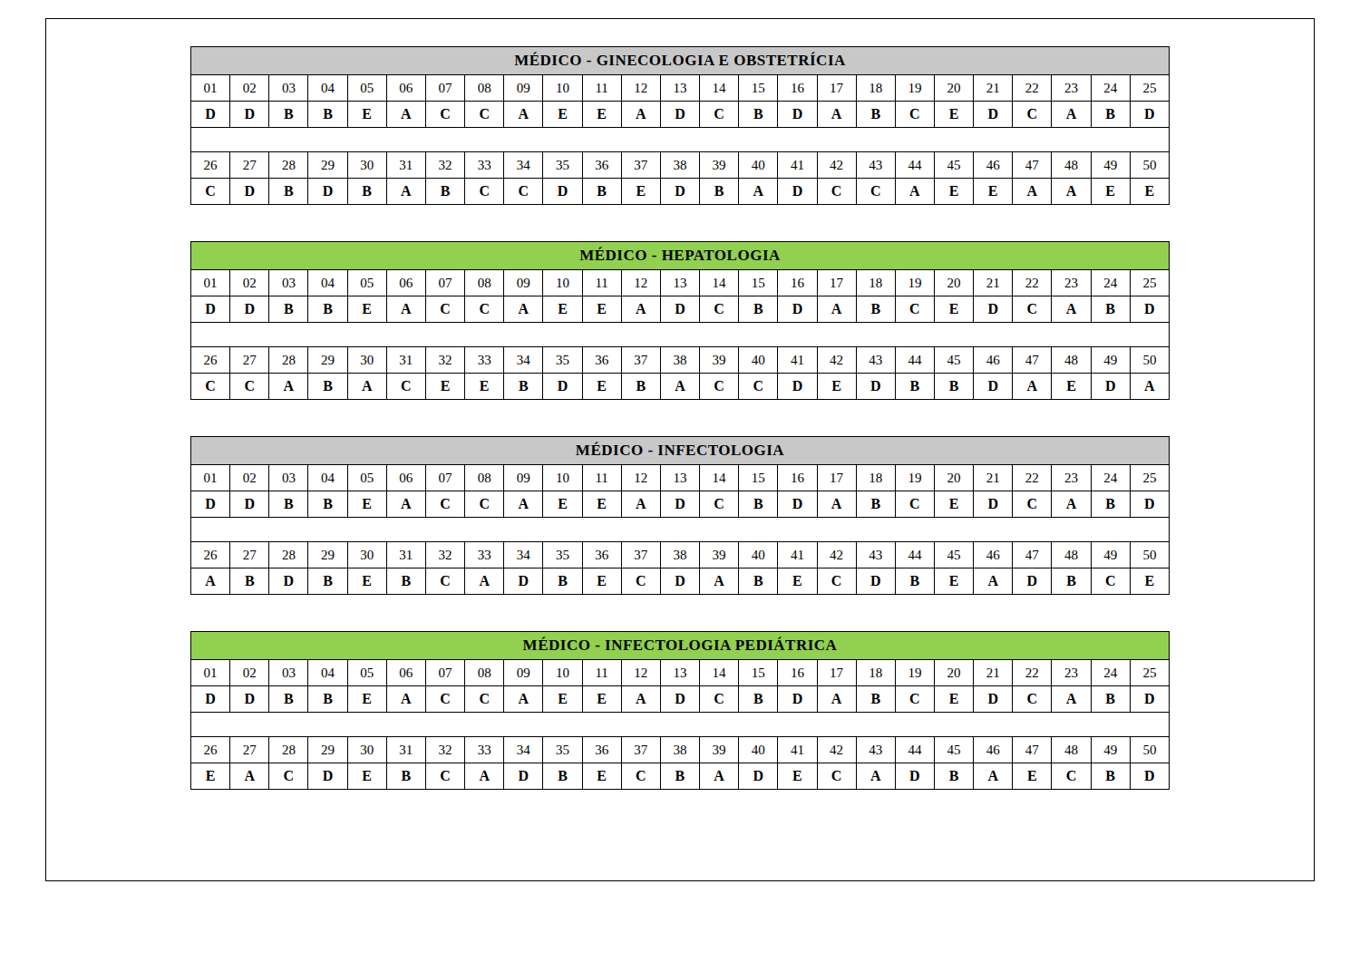| MÉDICO - GINECOLOGIA E OBSTETRÍCIA |
| 01 | 02 | 03 | 04 | 05 | 06 | 07 | 08 | 09 | 10 | 11 | 12 | 13 | 14 | 15 | 16 | 17 | 18 | 19 | 20 | 21 | 22 | 23 | 24 | 25 |
| D | D | B | B | E | A | C | C | A | E | E | A | D | C | B | D | A | B | C | E | D | C | A | B | D |
| 26 | 27 | 28 | 29 | 30 | 31 | 32 | 33 | 34 | 35 | 36 | 37 | 38 | 39 | 40 | 41 | 42 | 43 | 44 | 45 | 46 | 47 | 48 | 49 | 50 |
| C | D | B | D | B | A | B | C | C | D | B | E | D | B | A | D | C | C | A | E | E | A | A | E | E |
| MÉDICO - HEPATOLOGIA |
| 01 | 02 | 03 | 04 | 05 | 06 | 07 | 08 | 09 | 10 | 11 | 12 | 13 | 14 | 15 | 16 | 17 | 18 | 19 | 20 | 21 | 22 | 23 | 24 | 25 |
| D | D | B | B | E | A | C | C | A | E | E | A | D | C | B | D | A | B | C | E | D | C | A | B | D |
| 26 | 27 | 28 | 29 | 30 | 31 | 32 | 33 | 34 | 35 | 36 | 37 | 38 | 39 | 40 | 41 | 42 | 43 | 44 | 45 | 46 | 47 | 48 | 49 | 50 |
| C | C | A | B | A | C | E | E | B | D | E | B | A | C | C | D | E | D | B | B | D | A | E | D | A |
| MÉDICO - INFECTOLOGIA |
| 01 | 02 | 03 | 04 | 05 | 06 | 07 | 08 | 09 | 10 | 11 | 12 | 13 | 14 | 15 | 16 | 17 | 18 | 19 | 20 | 21 | 22 | 23 | 24 | 25 |
| D | D | B | B | E | A | C | C | A | E | E | A | D | C | B | D | A | B | C | E | D | C | A | B | D |
| 26 | 27 | 28 | 29 | 30 | 31 | 32 | 33 | 34 | 35 | 36 | 37 | 38 | 39 | 40 | 41 | 42 | 43 | 44 | 45 | 46 | 47 | 48 | 49 | 50 |
| A | B | D | B | E | B | C | A | D | B | E | C | D | A | B | E | C | D | B | E | A | D | B | C | E |
| MÉDICO - INFECTOLOGIA PEDIÁTRICA |
| 01 | 02 | 03 | 04 | 05 | 06 | 07 | 08 | 09 | 10 | 11 | 12 | 13 | 14 | 15 | 16 | 17 | 18 | 19 | 20 | 21 | 22 | 23 | 24 | 25 |
| D | D | B | B | E | A | C | C | A | E | E | A | D | C | B | D | A | B | C | E | D | C | A | B | D |
| 26 | 27 | 28 | 29 | 30 | 31 | 32 | 33 | 34 | 35 | 36 | 37 | 38 | 39 | 40 | 41 | 42 | 43 | 44 | 45 | 46 | 47 | 48 | 49 | 50 |
| E | A | C | D | E | B | C | A | D | B | E | C | B | A | D | E | C | A | D | B | A | E | C | B | D |